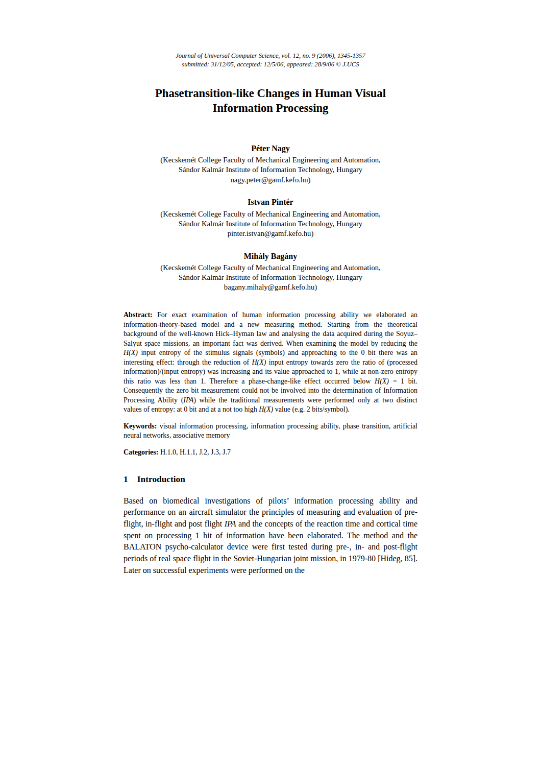Journal of Universal Computer Science, vol. 12, no. 9 (2006), 1345-1357
submitted: 31/12/05, accepted: 12/5/06, appeared: 28/9/06 © J.UCS
Phasetransition-like Changes in Human Visual
Information Processing
Péter Nagy
(Kecskemét College Faculty of Mechanical Engineering and Automation,
Sándor Kalmár Institute of Information Technology, Hungary
nagy.peter@gamf.kefo.hu)
Istvan Pintér
(Kecskemét College Faculty of Mechanical Engineering and Automation,
Sándor Kalmár Institute of Information Technology, Hungary
pinter.istvan@gamf.kefo.hu)
Mihály Bagány
(Kecskemét College Faculty of Mechanical Engineering and Automation,
Sándor Kalmár Institute of Information Technology, Hungary
bagany.mihaly@gamf.kefo.hu)
Abstract: For exact examination of human information processing ability we elaborated an information-theory-based model and a new measuring method. Starting from the theoretical background of the well-known Hick–Hyman law and analysing the data acquired during the Soyuz–Salyut space missions, an important fact was derived. When examining the model by reducing the H(X) input entropy of the stimulus signals (symbols) and approaching to the 0 bit there was an interesting effect: through the reduction of H(X) input entropy towards zero the ratio of (processed information)/(input entropy) was increasing and its value approached to 1, while at non-zero entropy this ratio was less than 1. Therefore a phase-change-like effect occurred below H(X) = 1 bit. Consequently the zero bit measurement could not be involved into the determination of Information Processing Ability (IPA) while the traditional measurements were performed only at two distinct values of entropy: at 0 bit and at a not too high H(X) value (e.g. 2 bits/symbol).
Keywords: visual information processing, information processing ability, phase transition, artificial neural networks, associative memory
Categories: H.1.0, H.1.1, J.2, J.3, J.7
1 Introduction
Based on biomedical investigations of pilots’ information processing ability and performance on an aircraft simulator the principles of measuring and evaluation of pre-flight, in-flight and post flight IPA and the concepts of the reaction time and cortical time spent on processing 1 bit of information have been elaborated. The method and the BALATON psycho-calculator device were first tested during pre-, in- and post-flight periods of real space flight in the Soviet-Hungarian joint mission, in 1979-80 [Hideg, 85]. Later on successful experiments were performed on the